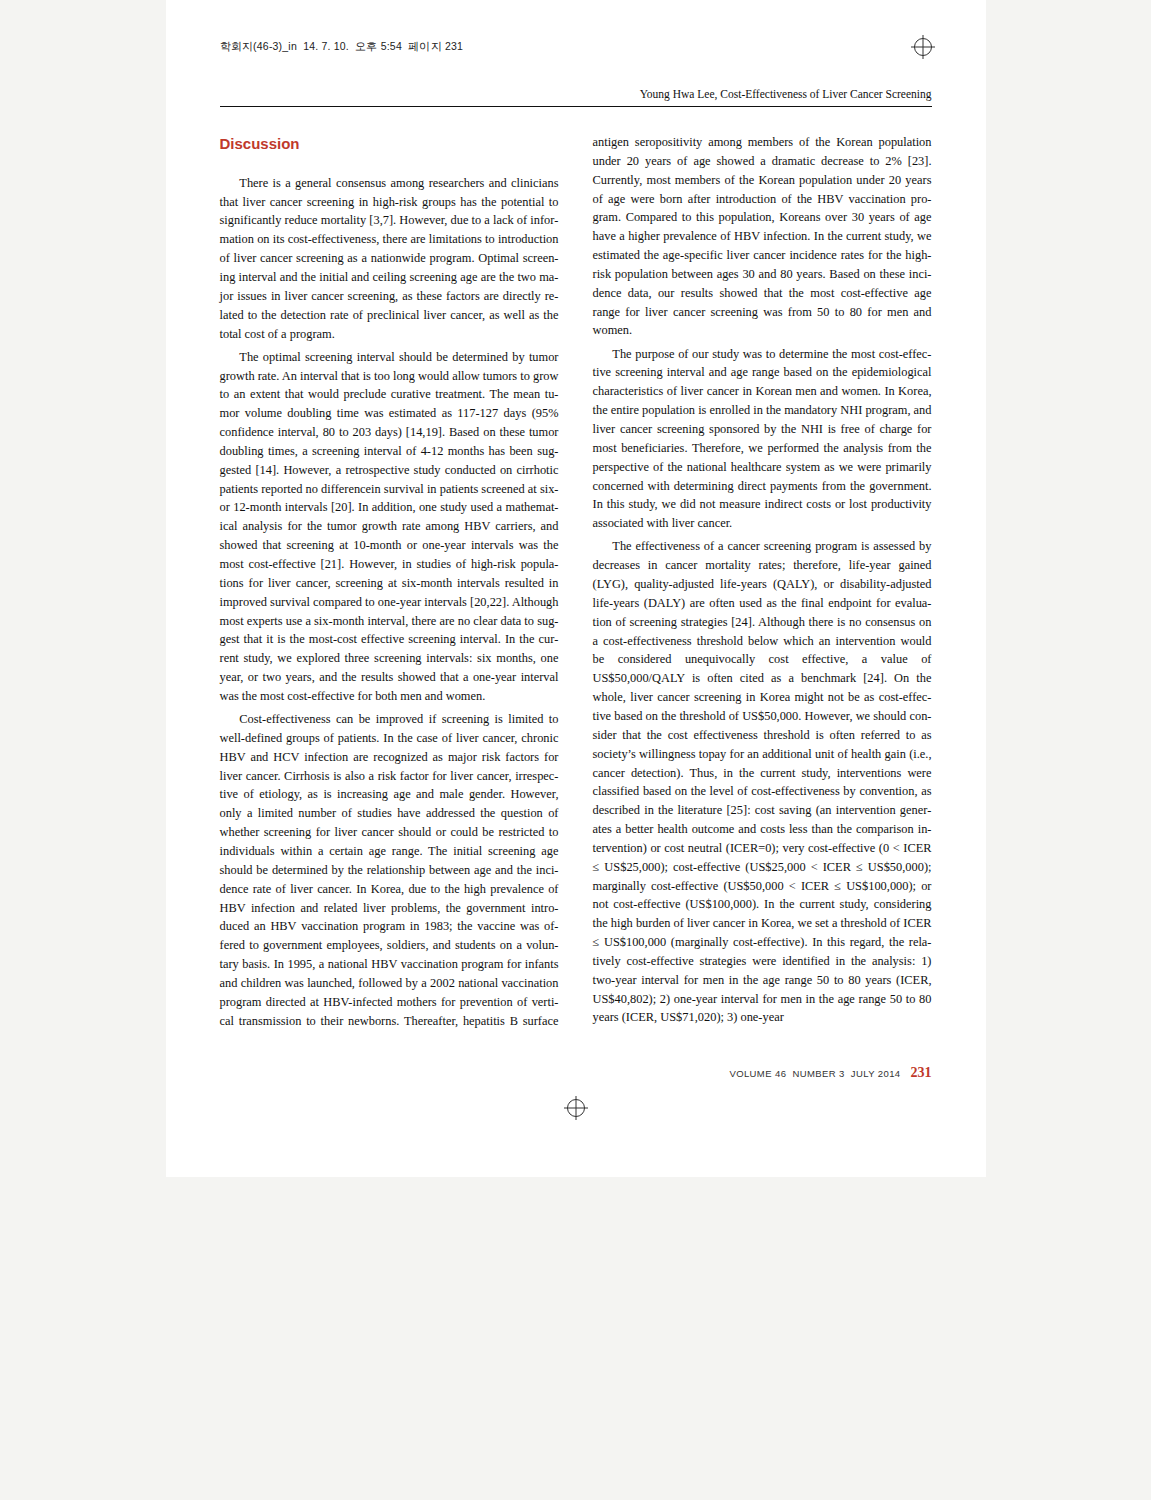학회지(46-3)_in 14. 7. 10. 오후 5:54 페이지 231
Young Hwa Lee, Cost-Effectiveness of Liver Cancer Screening
Discussion
There is a general consensus among researchers and clinicians that liver cancer screening in high-risk groups has the potential to significantly reduce mortality [3,7]. However, due to a lack of information on its cost-effectiveness, there are limitations to introduction of liver cancer screening as a nationwide program. Optimal screening interval and the initial and ceiling screening age are the two major issues in liver cancer screening, as these factors are directly related to the detection rate of preclinical liver cancer, as well as the total cost of a program.
The optimal screening interval should be determined by tumor growth rate. An interval that is too long would allow tumors to grow to an extent that would preclude curative treatment. The mean tumor volume doubling time was estimated as 117-127 days (95% confidence interval, 80 to 203 days) [14,19]. Based on these tumor doubling times, a screening interval of 4-12 months has been suggested [14]. However, a retrospective study conducted on cirrhotic patients reported no differencein survival in patients screened at six- or 12-month intervals [20]. In addition, one study used a mathematical analysis for the tumor growth rate among HBV carriers, and showed that screening at 10-month or one-year intervals was the most cost-effective [21]. However, in studies of high-risk populations for liver cancer, screening at six-month intervals resulted in improved survival compared to one-year intervals [20,22]. Although most experts use a six-month interval, there are no clear data to suggest that it is the most-cost effective screening interval. In the current study, we explored three screening intervals: six months, one year, or two years, and the results showed that a one-year interval was the most cost-effective for both men and women.
Cost-effectiveness can be improved if screening is limited to well-defined groups of patients. In the case of liver cancer, chronic HBV and HCV infection are recognized as major risk factors for liver cancer. Cirrhosis is also a risk factor for liver cancer, irrespective of etiology, as is increasing age and male gender. However, only a limited number of studies have addressed the question of whether screening for liver cancer should or could be restricted to individuals within a certain age range. The initial screening age should be determined by the relationship between age and the incidence rate of liver cancer. In Korea, due to the high prevalence of HBV infection and related liver problems, the government introduced an HBV vaccination program in 1983; the vaccine was offered to government employees, soldiers, and students on a voluntary basis. In 1995, a national HBV vaccination program for infants and children was launched, followed by a 2002 national vaccination program directed at HBV-infected mothers for prevention of vertical transmission to their newborns. Thereafter, hepatitis B surface antigen seropositivity among members of the Korean population under 20 years of age showed a dramatic decrease to 2% [23]. Currently, most members of the Korean population under 20 years of age were born after introduction of the HBV vaccination program. Compared to this population, Koreans over 30 years of age have a higher prevalence of HBV infection. In the current study, we estimated the age-specific liver cancer incidence rates for the high-risk population between ages 30 and 80 years. Based on these incidence data, our results showed that the most cost-effective age range for liver cancer screening was from 50 to 80 for men and women.
The purpose of our study was to determine the most cost-effective screening interval and age range based on the epidemiological characteristics of liver cancer in Korean men and women. In Korea, the entire population is enrolled in the mandatory NHI program, and liver cancer screening sponsored by the NHI is free of charge for most beneficiaries. Therefore, we performed the analysis from the perspective of the national healthcare system as we were primarily concerned with determining direct payments from the government. In this study, we did not measure indirect costs or lost productivity associated with liver cancer.
The effectiveness of a cancer screening program is assessed by decreases in cancer mortality rates; therefore, life-year gained (LYG), quality-adjusted life-years (QALY), or disability-adjusted life-years (DALY) are often used as the final endpoint for evaluation of screening strategies [24]. Although there is no consensus on a cost-effectiveness threshold below which an intervention would be considered unequivocally cost effective, a value of US$50,000/QALY is often cited as a benchmark [24]. On the whole, liver cancer screening in Korea might not be as cost-effective based on the threshold of US$50,000. However, we should consider that the cost effectiveness threshold is often referred to as society’s willingness topay for an additional unit of health gain (i.e., cancer detection). Thus, in the current study, interventions were classified based on the level of cost-effectiveness by convention, as described in the literature [25]: cost saving (an intervention generates a better health outcome and costs less than the comparison intervention) or cost neutral (ICER=0); very cost-effective (0 < ICER ≤ US$25,000); cost-effective (US$25,000 < ICER ≤ US$50,000); marginally cost-effective (US$50,000 < ICER ≤ US$100,000); or not cost-effective (US$100,000). In the current study, considering the high burden of liver cancer in Korea, we set a threshold of ICER ≤ US$100,000 (marginally cost-effective). In this regard, the relatively cost-effective strategies were identified in the analysis: 1) two-year interval for men in the age range 50 to 80 years (ICER, US$40,802); 2) one-year interval for men in the age range 50 to 80 years (ICER, US$71,020); 3) one-year
VOLUME 46 NUMBER 3 JULY 2014 231